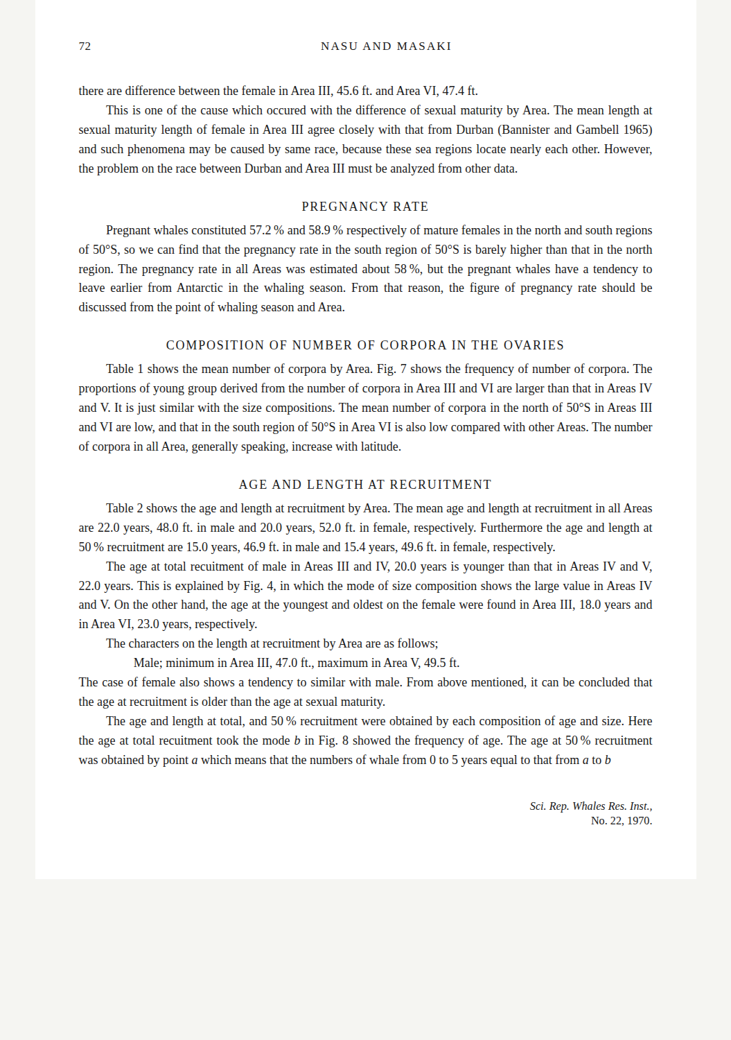72 Nasu and Masaki
there are difference between the female in Area III, 45.6 ft. and Area VI, 47.4 ft.
This is one of the cause which occured with the difference of sexual maturity by Area. The mean length at sexual maturity length of female in Area III agree closely with that from Durban (Bannister and Gambell 1965) and such phenomena may be caused by same race, because these sea regions locate nearly each other. However, the problem on the race between Durban and Area III must be analyzed from other data.
Pregnancy Rate
Pregnant whales constituted 57.2 % and 58.9 % respectively of mature females in the north and south regions of 50°S, so we can find that the pregnancy rate in the south region of 50°S is barely higher than that in the north region. The pregnancy rate in all Areas was estimated about 58 %, but the pregnant whales have a tendency to leave earlier from Antarctic in the whaling season. From that reason, the figure of pregnancy rate should be discussed from the point of whaling season and Area.
Composition of Number of Corpora in the Ovaries
Table 1 shows the mean number of corpora by Area. Fig. 7 shows the frequency of number of corpora. The proportions of young group derived from the number of corpora in Area III and VI are larger than that in Areas IV and V. It is just similar with the size compositions. The mean number of corpora in the north of 50°S in Areas III and VI are low, and that in the south region of 50°S in Area VI is also low compared with other Areas. The number of corpora in all Area, generally speaking, increase with latitude.
Age and Length at Recruitment
Table 2 shows the age and length at recruitment by Area. The mean age and length at recruitment in all Areas are 22.0 years, 48.0 ft. in male and 20.0 years, 52.0 ft. in female, respectively. Furthermore the age and length at 50 % recruitment are 15.0 years, 46.9 ft. in male and 15.4 years, 49.6 ft. in female, respectively.
The age at total recuitment of male in Areas III and IV, 20.0 years is younger than that in Areas IV and V, 22.0 years. This is explained by Fig. 4, in which the mode of size composition shows the large value in Areas IV and V. On the other hand, the age at the youngest and oldest on the female were found in Area III, 18.0 years and in Area VI, 23.0 years, respectively.
The characters on the length at recruitment by Area are as follows;
Male; minimum in Area III, 47.0 ft., maximum in Area V, 49.5 ft.
The case of female also shows a tendency to similar with male. From above mentioned, it can be concluded that the age at recruitment is older than the age at sexual maturity.
The age and length at total, and 50 % recruitment were obtained by each composition of age and size. Here the age at total recuitment took the mode b in Fig. 8 showed the frequency of age. The age at 50 % recruitment was obtained by point a which means that the numbers of whale from 0 to 5 years equal to that from a to b
Sci. Rep. Whales Res. Inst.,
No. 22, 1970.